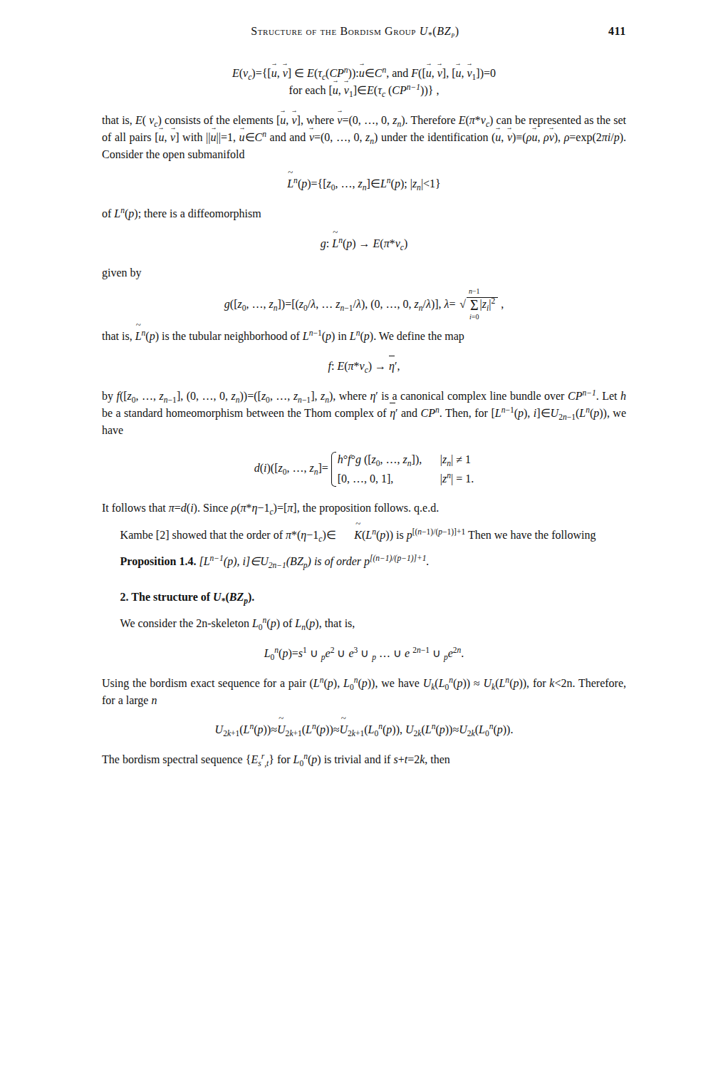Structure of the Bordism Group U*(BZp) 411
E(νc)={[u, v] ∈ E(τc(CPn)):u∈Cn, and F([u, v], [u, v1])=0 for each [u, v1]∈E(τc (CPn−1))} ,
that is, E( νc) consists of the elements [u, v], where v=(0, …, 0, zn). Therefore E(π*νc) can be represented as the set of all pairs [u, v] with ||u||=1, u∈Cn and and v=(0, …, 0, zn) under the identification (u, v)≡(ρu, ρv), ρ=exp(2πi/p). Consider the open submanifold
Ln(p)={[z0, …, zn]∈Ln(p); |zn|<1}
of Ln(p); there is a diffeomorphism
g: Ln(p) → E(π*νc)
given by
g([z0, …, zn])=[(z0/λ, … zn−1/λ), (0, …, 0, zn/λ)], λ= √Σn−1 i=0|zi|2 ,
that is, Ln(p) is the tubular neighborhood of Ln−1(p) in Ln(p). We define the map
f: E(π*νc) → η′,
by f([z0, …, zn−1], (0, …, 0, zn))=([z0, …, zn−1], zn), where η′ is a canonical complex line bundle over CPn−1. Let h be a standard homeomorphism between the Thom complex of η′ and CPn. Then, for [Ln−1(p), i]∈U2n−1(Ln(p)), we have
d(i)([z0, …, zn]= h°f°g ([z0, …, zn]),|zn| ≠ 1 [0, …, 0, 1],|zn| = 1.
It follows that π=d(i). Since ρ(π*η−1c)=[π], the proposition follows. q.e.d.
Kambe [2] showed that the order of π*(η−1c)∈K(Ln(p)) is p[(n−1)/(p−1)]+1 Then we have the following
Proposition 1.4. [Ln−1(p), i]∈U2n−1(BZp) is of order p[(n−1)/(p−1)]+1.
2. The structure of U*(BZp).
We consider the 2n-skeleton L0n(p) of Ln(p), that is,
L0n(p)=s1 ∪ pe2 ∪ e3 ∪ p … ∪ e 2n−1 ∪ pe2n.
Using the bordism exact sequence for a pair (Ln(p), L0n(p)), we have Uk(L0n(p)) ≈ Uk(Ln(p)), for k<2n. Therefore, for a large n
U2k+1(Ln(p))≈U2k+1(Ln(p))≈U2k+1(L0n(p)), U2k(Ln(p))≈U2k(L0n(p)).
The bordism spectral sequence {Esr,t} for L0n(p) is trivial and if s+t=2k, then